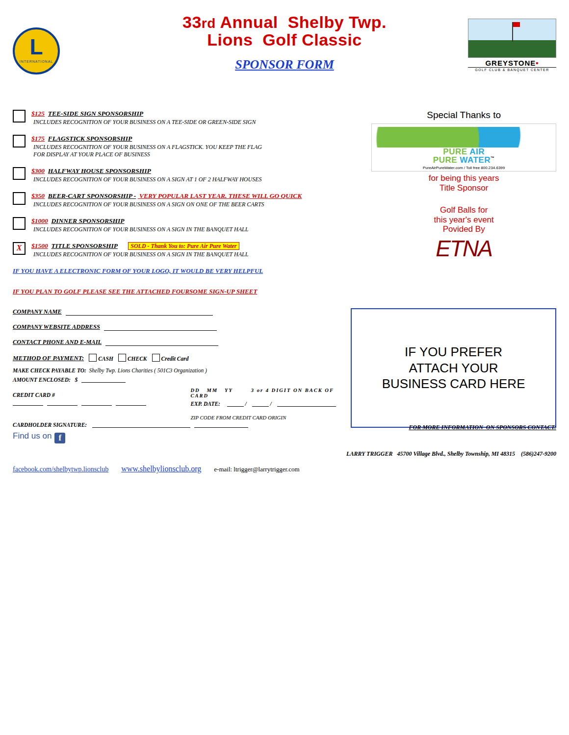L
INTERNATIONAL
33rd Annual Shelby Twp.
Lions Golf Classic
SPONSOR FORM
GREYSTONE•
GOLF CLUB & BANQUET CENTER
$125 TEE-SIDE SIGN SPONSORSHIP INCLUDES RECOGNITION OF YOUR BUSINESS ON A TEE-SIDE OR GREEN-SIDE SIGN
$175 FLAGSTICK SPONSORSHIP INCLUDES RECOGNITION OF YOUR BUSINESS ON A FLAGSTICK. YOU KEEP THE FLAG
FOR DISPLAY AT YOUR PLACE OF BUSINESS
$300 HALFWAY HOUSE SPONSORSHIP INCLUDES RECOGNITION OF YOUR BUSINESS ON A SIGN AT 1 OF 2 HALFWAY HOUSES
$350 BEER-CART SPONSORSHIP - VERY POPULAR LAST YEAR. THESE WILL GO QUICK INCLUDES RECOGNITION OF YOUR BUSINESS ON A SIGN ON ONE OF THE BEER CARTS
$1000 DINNER SPONSORSHIP INCLUDES RECOGNITION OF YOUR BUSINESS ON A SIGN IN THE BANQUET HALL
X
$1500 TITLE SPONSORSHIP SOLD - Thank You to: Pure Air Pure Water INCLUDES RECOGNITION OF YOUR BUSINESS ON A SIGN IN THE BANQUET HALL
IF YOU HAVE A ELECTRONIC FORM OF YOUR LOGO, IT WOULD BE VERY HELPFUL
IF YOU PLAN TO GOLF PLEASE SEE THE ATTACHED FOURSOME SIGN-UP SHEET
Special Thanks to
PURE AIR
PURE WATER™
PureAirPureWater.com / Toll free 800.234.6399
for being this years
Title Sponsor
Golf Balls for
this year's event
Povided By
ETNA
COMPANY NAME
COMPANY WEBSITE ADDRESS
CONTACT PHONE AND E-MAIL
METHOD OF PAYMENT: CASH CHECK Credit Card
MAKE CHECK PAYABLE TO: Shelby Twp. Lions Charities ( 501C3 Organization )
AMOUNT ENCLOSED: $
CREDIT CARD #
DD MM YY 3 or 4 DIGIT ON BACK OF CARD
EXP. DATE: / /
CARDHOLDER SIGNATURE:
ZIP CODE FROM CREDIT CARD ORIGIN
IF YOU PREFER
ATTACH YOUR
BUSINESS CARD HERE
FOR MORE INFORMATION ON SPONSORS CONTACT:
Find us onf
LARRY TRIGGER 45700 Village Blvd., Shelby Township, MI 48315 (586)247-9200
facebook.com/shelbytwp.lionsclub www.shelbylionsclub.org e-mail: ltrigger@larrytrigger.com